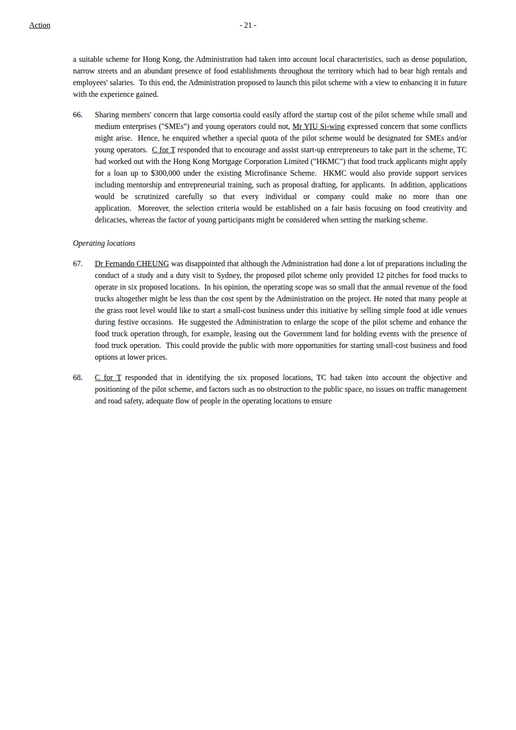Action
- 21 -
a suitable scheme for Hong Kong, the Administration had taken into account local characteristics, such as dense population, narrow streets and an abundant presence of food establishments throughout the territory which had to bear high rentals and employees' salaries. To this end, the Administration proposed to launch this pilot scheme with a view to enhancing it in future with the experience gained.
66. Sharing members' concern that large consortia could easily afford the startup cost of the pilot scheme while small and medium enterprises ("SMEs") and young operators could not, Mr YIU Si-wing expressed concern that some conflicts might arise. Hence, he enquired whether a special quota of the pilot scheme would be designated for SMEs and/or young operators. C for T responded that to encourage and assist start-up entrepreneurs to take part in the scheme, TC had worked out with the Hong Kong Mortgage Corporation Limited ("HKMC") that food truck applicants might apply for a loan up to $300,000 under the existing Microfinance Scheme. HKMC would also provide support services including mentorship and entrepreneurial training, such as proposal drafting, for applicants. In addition, applications would be scrutinized carefully so that every individual or company could make no more than one application. Moreover, the selection criteria would be established on a fair basis focusing on food creativity and delicacies, whereas the factor of young participants might be considered when setting the marking scheme.
Operating locations
67. Dr Fernando CHEUNG was disappointed that although the Administration had done a lot of preparations including the conduct of a study and a duty visit to Sydney, the proposed pilot scheme only provided 12 pitches for food trucks to operate in six proposed locations. In his opinion, the operating scope was so small that the annual revenue of the food trucks altogether might be less than the cost spent by the Administration on the project. He noted that many people at the grass root level would like to start a small-cost business under this initiative by selling simple food at idle venues during festive occasions. He suggested the Administration to enlarge the scope of the pilot scheme and enhance the food truck operation through, for example, leasing out the Government land for holding events with the presence of food truck operation. This could provide the public with more opportunities for starting small-cost business and food options at lower prices.
68. C for T responded that in identifying the six proposed locations, TC had taken into account the objective and positioning of the pilot scheme, and factors such as no obstruction to the public space, no issues on traffic management and road safety, adequate flow of people in the operating locations to ensure